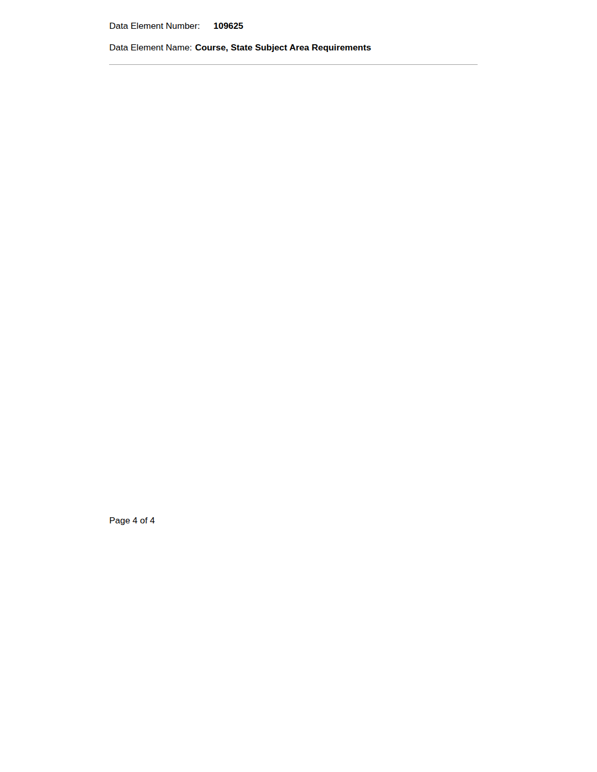Data Element Number: 109625
Data Element Name: Course, State Subject Area Requirements
Page 4 of 4